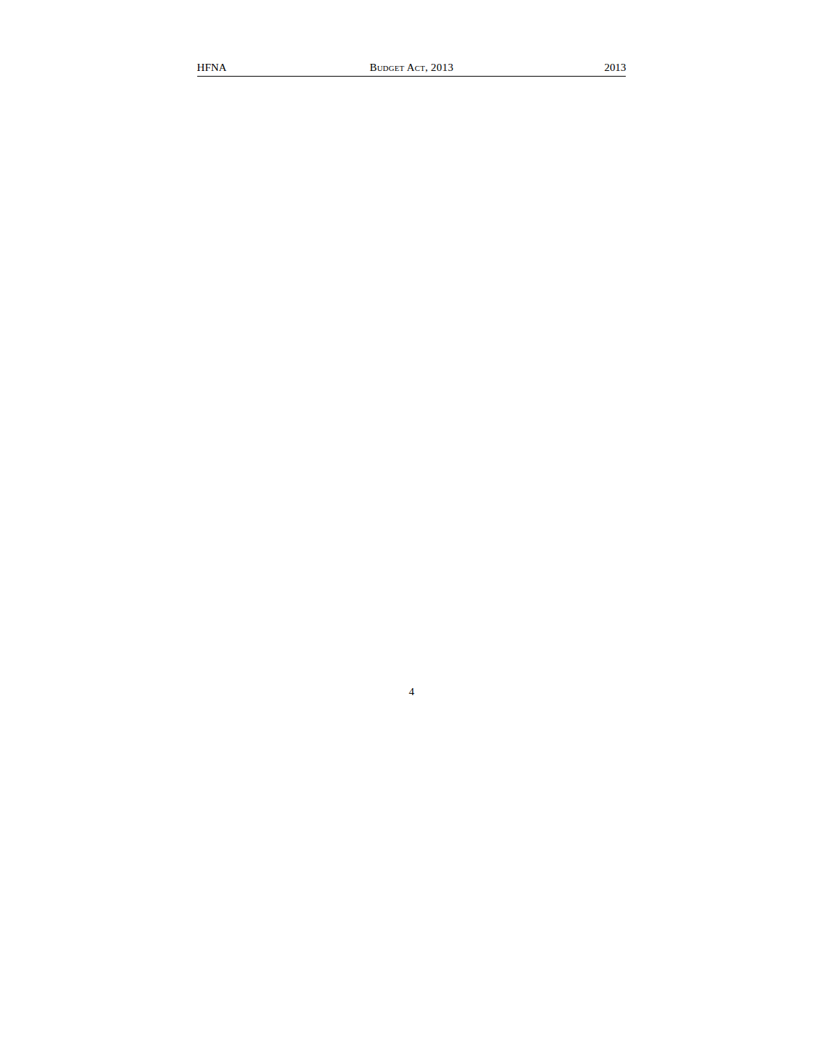| HFNA | Budget Act, 2013 | 2013 |
4